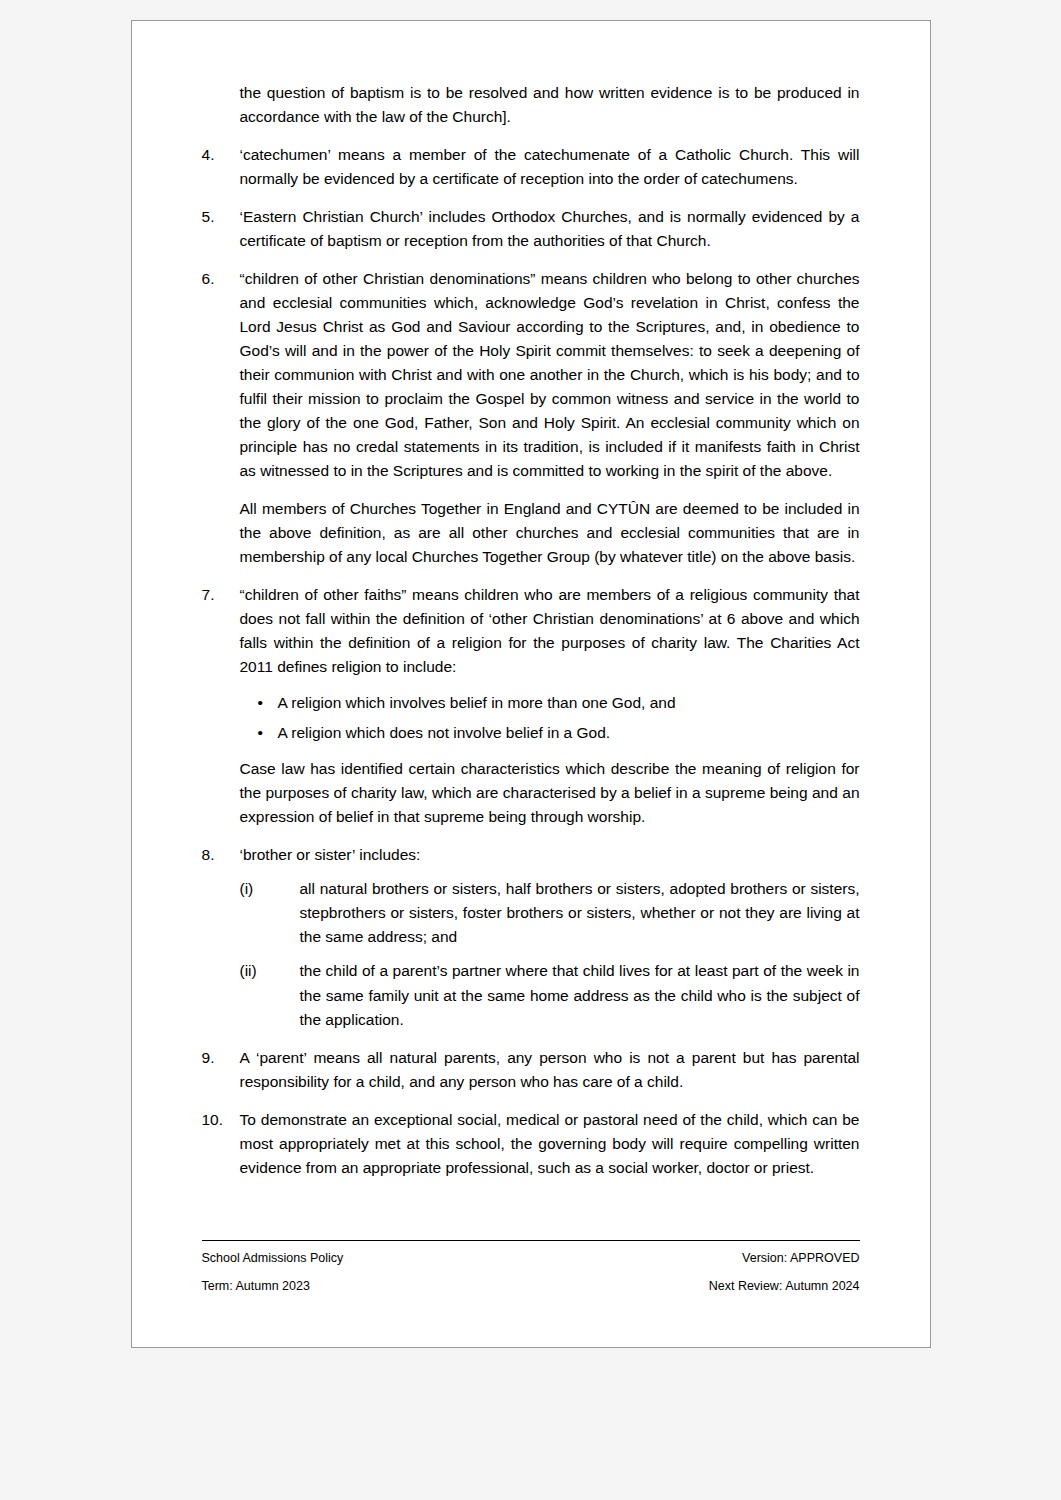the question of baptism is to be resolved and how written evidence is to be produced in accordance with the law of the Church].
‘catechumen’ means a member of the catechumenate of a Catholic Church. This will normally be evidenced by a certificate of reception into the order of catechumens.
‘Eastern Christian Church’ includes Orthodox Churches, and is normally evidenced by a certificate of baptism or reception from the authorities of that Church.
“children of other Christian denominations” means children who belong to other churches and ecclesial communities which, acknowledge God’s revelation in Christ, confess the Lord Jesus Christ as God and Saviour according to the Scriptures, and, in obedience to God’s will and in the power of the Holy Spirit commit themselves: to seek a deepening of their communion with Christ and with one another in the Church, which is his body; and to fulfil their mission to proclaim the Gospel by common witness and service in the world to the glory of the one God, Father, Son and Holy Spirit. An ecclesial community which on principle has no credal statements in its tradition, is included if it manifests faith in Christ as witnessed to in the Scriptures and is committed to working in the spirit of the above.
All members of Churches Together in England and CYTÛN are deemed to be included in the above definition, as are all other churches and ecclesial communities that are in membership of any local Churches Together Group (by whatever title) on the above basis.
“children of other faiths” means children who are members of a religious community that does not fall within the definition of ‘other Christian denominations’ at 6 above and which falls within the definition of a religion for the purposes of charity law. The Charities Act 2011 defines religion to include:
A religion which involves belief in more than one God, and
A religion which does not involve belief in a God.
Case law has identified certain characteristics which describe the meaning of religion for the purposes of charity law, which are characterised by a belief in a supreme being and an expression of belief in that supreme being through worship.
‘brother or sister’ includes:
(i) all natural brothers or sisters, half brothers or sisters, adopted brothers or sisters, stepbrothers or sisters, foster brothers or sisters, whether or not they are living at the same address; and
(ii) the child of a parent’s partner where that child lives for at least part of the week in the same family unit at the same home address as the child who is the subject of the application.
A ‘parent’ means all natural parents, any person who is not a parent but has parental responsibility for a child, and any person who has care of a child.
To demonstrate an exceptional social, medical or pastoral need of the child, which can be most appropriately met at this school, the governing body will require compelling written evidence from an appropriate professional, such as a social worker, doctor or priest.
School Admissions Policy Version: APPROVED
Term: Autumn 2023 Next Review: Autumn 2024